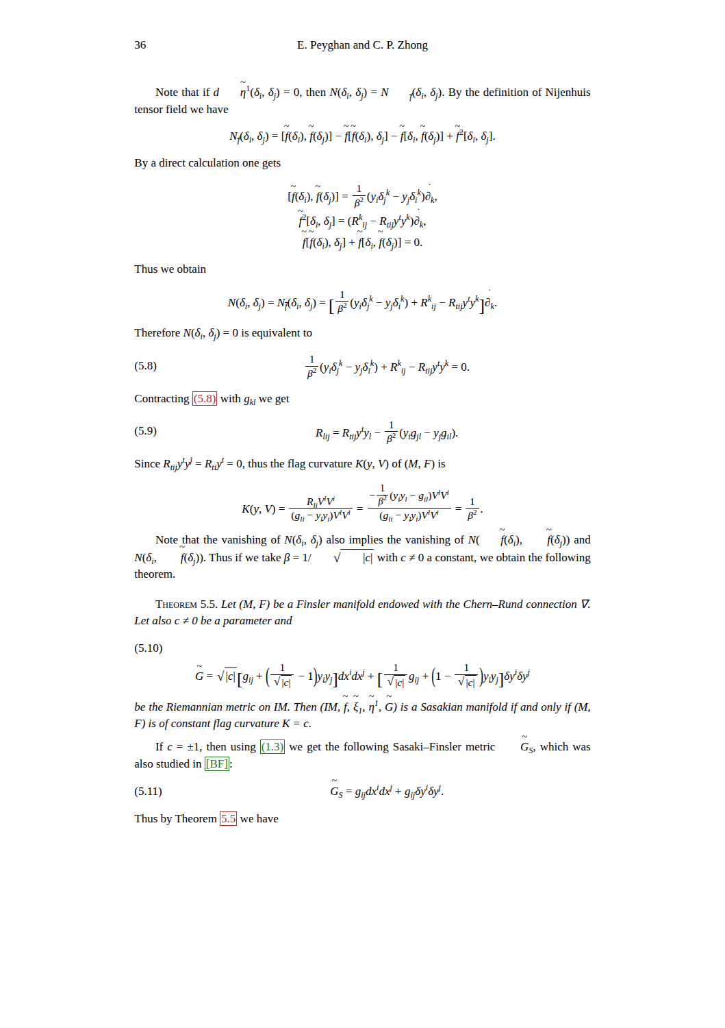36 E. Peyghan and C. P. Zhong
Note that if d~η1(δi, δj) = 0, then N(δi, δj) = N~f(δi, δj). By the definition of Nijenhuis tensor field we have
N~f(δi, δj) = [~f(δi), ~f(δj)] − ~f[~f(δi), δj] − ~f[δi, ~f(δj)] + ~f2[δi, δj].
By a direct calculation one gets
[~f(δi), ~f(δj)] = 1 β2(yiδjk − yjδik)˙∂k, ~f2[δi, δj] = (Rkij − Rtijytyk)˙∂k, ~f[~f(δi), δj] + ~f[δi, ~f(δj)] = 0.
Thus we obtain
N(δi, δj) = N f(δi, δj) = [1 β2(yiδjk − yjδik) + Rkij − Rtijytyk]˙∂k.
Therefore N(δi, δj) = 0 is equivalent to
(5.8) 1 β2(yiδjk − yjδik) + Rkij − Rtijytyk = 0.
Contracting (5.8) with gkl we get
(5.9) Rlij = Rtijytyl − 1 β2(yigjl − yjgil).
Since Rtijytyj = Rtiyt = 0, thus the flag curvature K(y, V) of (M, F) is
K(y, V) = RliVlVi(gli − ylyi)VlVi = −1 β2(yiyl − gil)VlVi(gli − ylyi)VlVi = 1 β2.
Note that the vanishing of N(δi, δj) also implies the vanishing of N(~f(δi), ~f(δj)) and N(δi, ~f(δj)). Thus if we take β = 1/|c| with c ≠ 0 a constant, we obtain the following theorem.
Theorem 5.5. Let (M, F) be a Finsler manifold endowed with the Chern–Rund connection ∇. Let also c ≠ 0 be a parameter and
(5.10)
~G = |c|[gij + (1|c| − 1) yiyj] dxidxj + [1|c|gij + (1 − 1|c|) yiyj] δyiδyj
be the Riemannian metric on IM. Then (IM, ~f, ~ξ1, ~η1, ~G) is a Sasakian manifold if and only if (M, F) is of constant flag curvature K = c.
If c = ±1, then using (1.3) we get the following Sasaki–Finsler metric ~GS, which was also studied in [BF]:
(5.11) ~GS = gijdxidxj + gijδyiδyj.
Thus by Theorem 5.5 we have